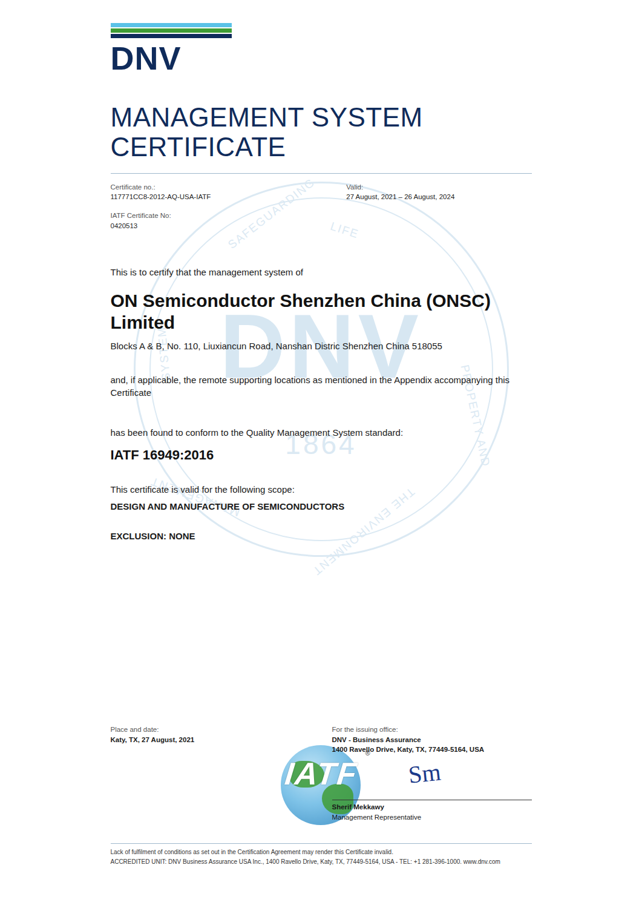DNV
1864
SAFEGUARDING LIFE PROPERTY AND THE ENVIRONMENT MANAGEMENT SYSTEM
DNV
MANAGEMENT SYSTEM
CERTIFICATE
| Certificate no.: 117771CC8-2012-AQ-USA-IATF | Valid: 27 August, 2021 – 26 August, 2024 |
| IATF Certificate No: 0420513 | |
This is to certify that the management system of
ON Semiconductor Shenzhen China (ONSC) Limited
Blocks A & B, No. 110, Liuxiancun Road, Nanshan Distric Shenzhen China 518055
and, if applicable, the remote supporting locations as mentioned in the Appendix accompanying this Certificate
has been found to conform to the Quality Management System standard:
IATF 16949:2016
This certificate is valid for the following scope:
DESIGN AND MANUFACTURE OF SEMICONDUCTORS
EXCLUSION: NONE
Place and date:
Katy, TX, 27 August, 2021
IATF
®
For the issuing office:
DNV - Business Assurance
1400 Ravello Drive, Katy, TX, 77449-5164, USA
Sm
Sherif Mekkawy
Management Representative
Lack of fulfilment of conditions as set out in the Certification Agreement may render this Certificate invalid.
ACCREDITED UNIT: DNV Business Assurance USA Inc., 1400 Ravello Drive, Katy, TX, 77449-5164, USA - TEL: +1 281-396-1000. www.dnv.com